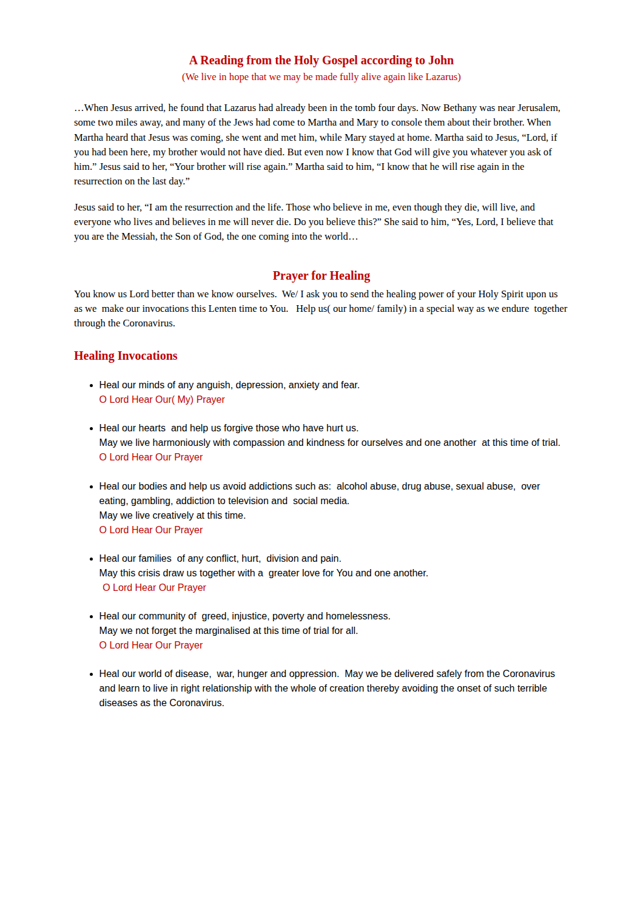A Reading from the Holy Gospel according to John
(We live in hope that we may be made fully alive again like Lazarus)
…When Jesus arrived, he found that Lazarus had already been in the tomb four days. Now Bethany was near Jerusalem, some two miles away, and many of the Jews had come to Martha and Mary to console them about their brother. When Martha heard that Jesus was coming, she went and met him, while Mary stayed at home. Martha said to Jesus, “Lord, if you had been here, my brother would not have died. But even now I know that God will give you whatever you ask of him.” Jesus said to her, “Your brother will rise again.” Martha said to him, “I know that he will rise again in the resurrection on the last day.”
Jesus said to her, “I am the resurrection and the life. Those who believe in me, even though they die, will live, and everyone who lives and believes in me will never die. Do you believe this?” She said to him, “Yes, Lord, I believe that you are the Messiah, the Son of God, the one coming into the world…
Prayer for Healing
You know us Lord better than we know ourselves. We/ I ask you to send the healing power of your Holy Spirit upon us as we make our invocations this Lenten time to You. Help us( our home/ family) in a special way as we endure together through the Coronavirus.
Healing Invocations
Heal our minds of any anguish, depression, anxiety and fear.
O Lord Hear Our( My) Prayer
Heal our hearts and help us forgive those who have hurt us.
May we live harmoniously with compassion and kindness for ourselves and one another at this time of trial.
O Lord Hear Our Prayer
Heal our bodies and help us avoid addictions such as: alcohol abuse, drug abuse, sexual abuse, over eating, gambling, addiction to television and social media.
May we live creatively at this time.
O Lord Hear Our Prayer
Heal our families of any conflict, hurt, division and pain.
May this crisis draw us together with a greater love for You and one another.
O Lord Hear Our Prayer
Heal our community of greed, injustice, poverty and homelessness.
May we not forget the marginalised at this time of trial for all.
O Lord Hear Our Prayer
Heal our world of disease, war, hunger and oppression. May we be delivered safely from the Coronavirus and learn to live in right relationship with the whole of creation thereby avoiding the onset of such terrible diseases as the Coronavirus.